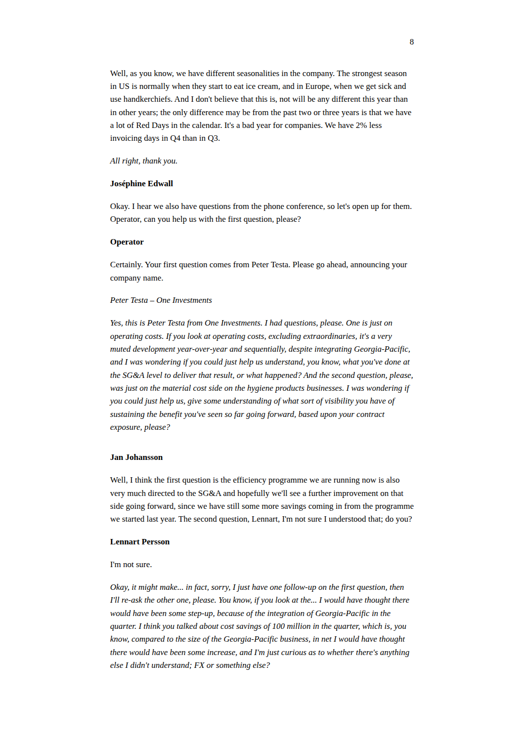8
Well, as you know, we have different seasonalities in the company. The strongest season in US is normally when they start to eat ice cream, and in Europe, when we get sick and use handkerchiefs. And I don't believe that this is, not will be any different this year than in other years; the only difference may be from the past two or three years is that we have a lot of Red Days in the calendar. It's a bad year for companies. We have 2% less invoicing days in Q4 than in Q3.
All right, thank you.
Joséphine Edwall
Okay. I hear we also have questions from the phone conference, so let's open up for them. Operator, can you help us with the first question, please?
Operator
Certainly. Your first question comes from Peter Testa. Please go ahead, announcing your company name.
Peter Testa – One Investments
Yes, this is Peter Testa from One Investments. I had questions, please. One is just on operating costs. If you look at operating costs, excluding extraordinaries, it's a very muted development year-over-year and sequentially, despite integrating Georgia-Pacific, and I was wondering if you could just help us understand, you know, what you've done at the SG&A level to deliver that result, or what happened? And the second question, please, was just on the material cost side on the hygiene products businesses. I was wondering if you could just help us, give some understanding of what sort of visibility you have of sustaining the benefit you've seen so far going forward, based upon your contract exposure, please?
Jan Johansson
Well, I think the first question is the efficiency programme we are running now is also very much directed to the SG&A and hopefully we'll see a further improvement on that side going forward, since we have still some more savings coming in from the programme we started last year. The second question, Lennart, I'm not sure I understood that; do you?
Lennart Persson
I'm not sure.
Okay, it might make... in fact, sorry, I just have one follow-up on the first question, then I'll re-ask the other one, please. You know, if you look at the... I would have thought there would have been some step-up, because of the integration of Georgia-Pacific in the quarter. I think you talked about cost savings of 100 million in the quarter, which is, you know, compared to the size of the Georgia-Pacific business, in net I would have thought there would have been some increase, and I'm just curious as to whether there's anything else I didn't understand; FX or something else?